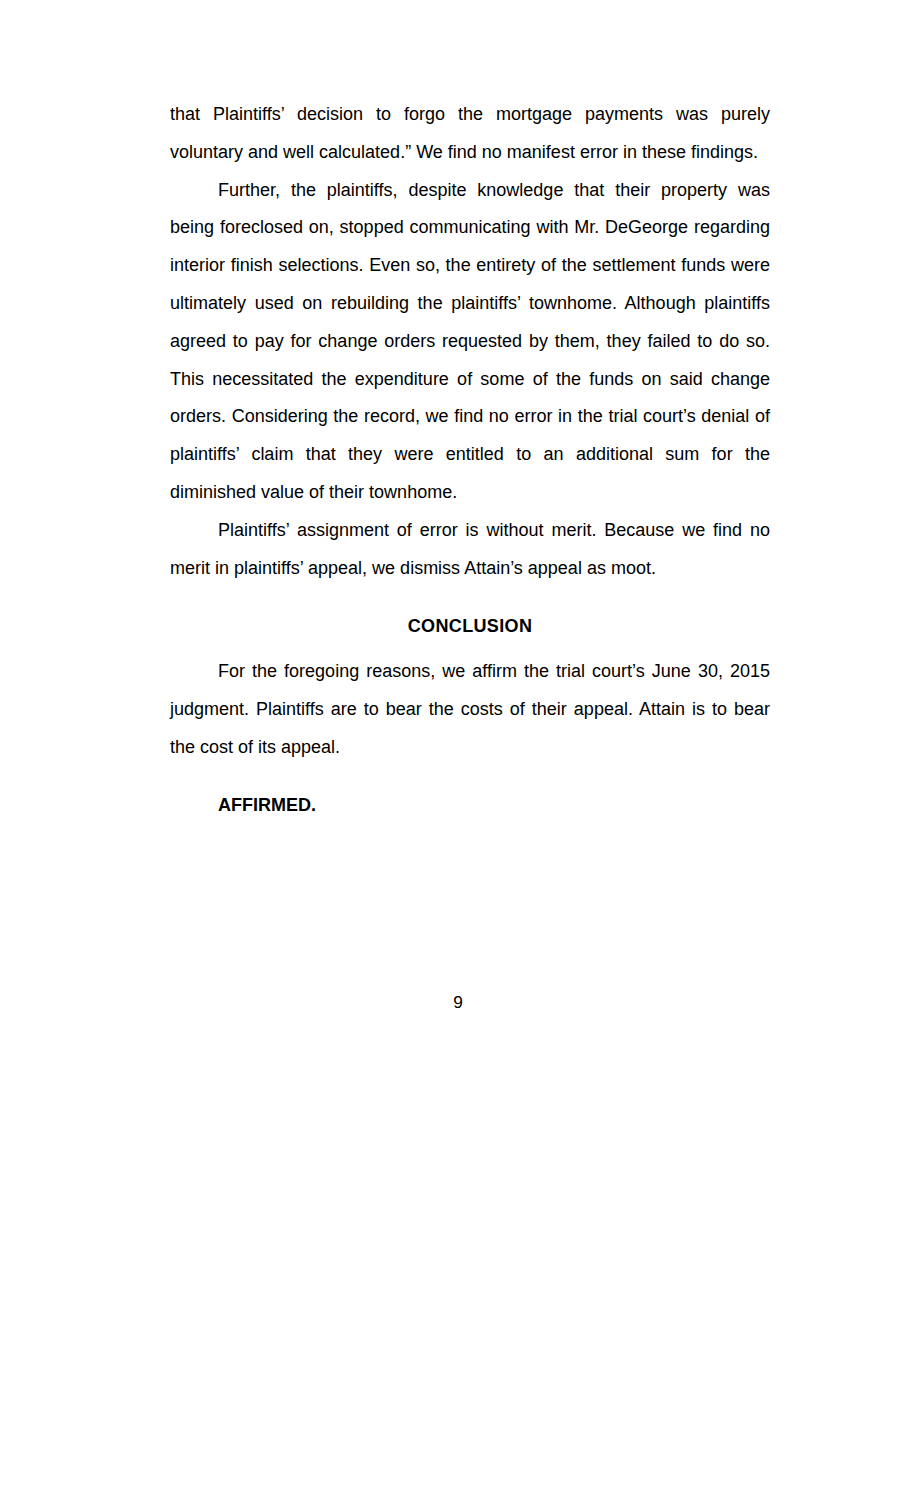that Plaintiffs’ decision to forgo the mortgage payments was purely voluntary and well calculated.” We find no manifest error in these findings.
Further, the plaintiffs, despite knowledge that their property was being foreclosed on, stopped communicating with Mr. DeGeorge regarding interior finish selections. Even so, the entirety of the settlement funds were ultimately used on rebuilding the plaintiffs’ townhome. Although plaintiffs agreed to pay for change orders requested by them, they failed to do so. This necessitated the expenditure of some of the funds on said change orders. Considering the record, we find no error in the trial court’s denial of plaintiffs’ claim that they were entitled to an additional sum for the diminished value of their townhome.
Plaintiffs’ assignment of error is without merit. Because we find no merit in plaintiffs’ appeal, we dismiss Attain’s appeal as moot.
CONCLUSION
For the foregoing reasons, we affirm the trial court’s June 30, 2015 judgment. Plaintiffs are to bear the costs of their appeal. Attain is to bear the cost of its appeal.
AFFIRMED.
9